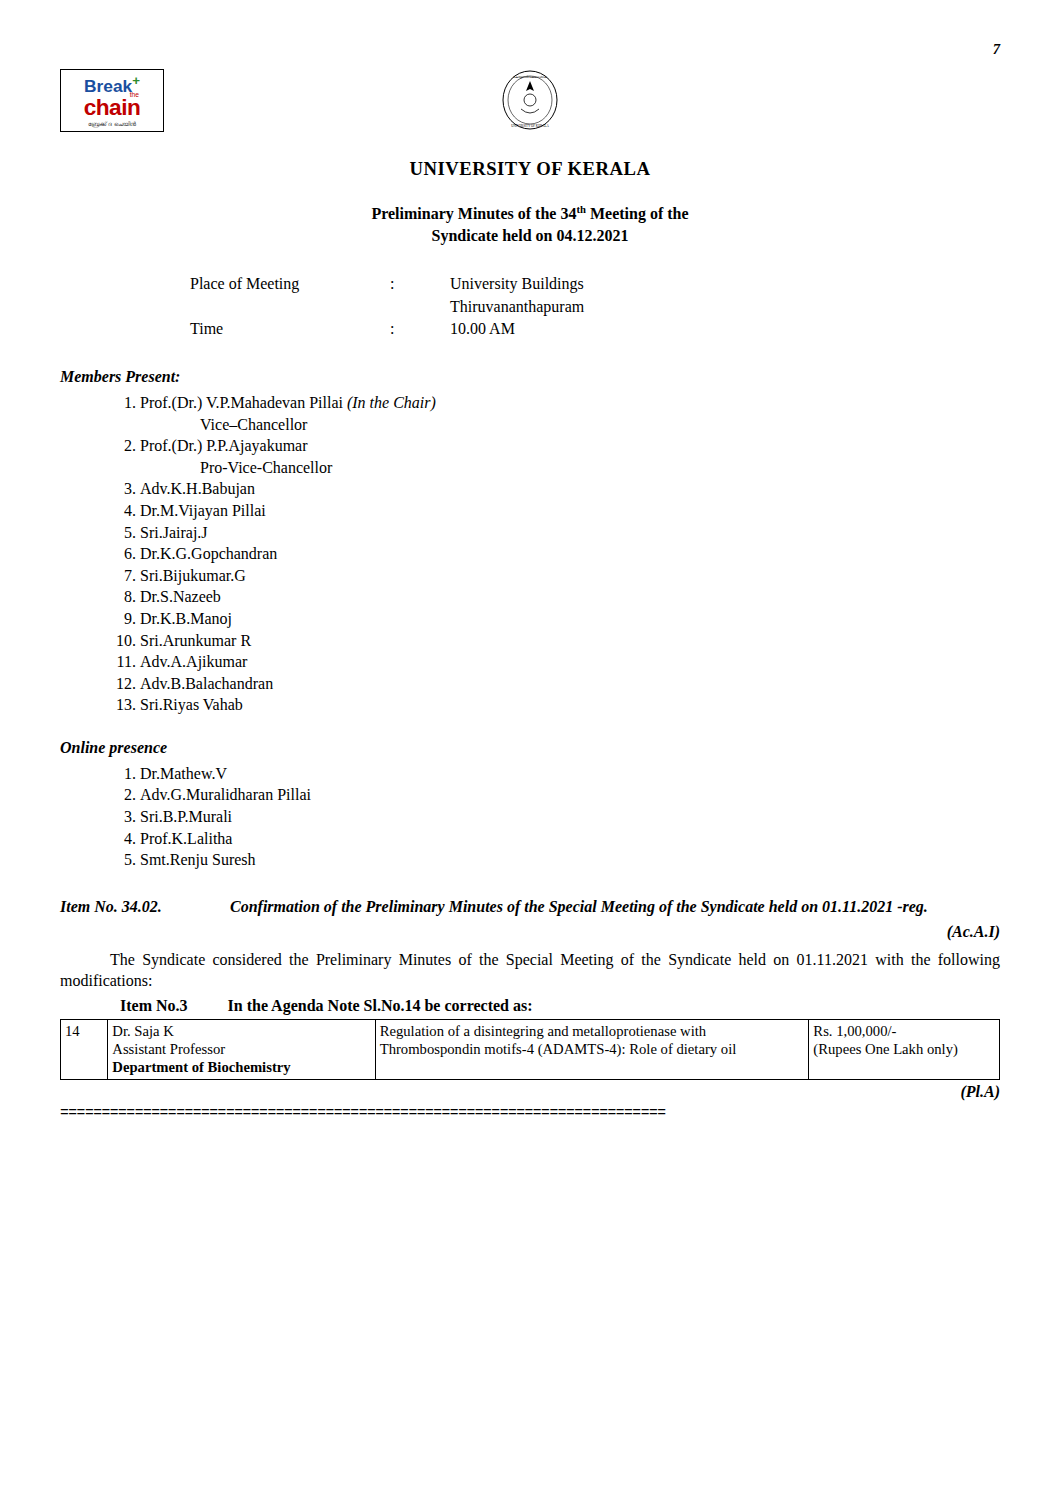7
Break+
the
chain
ബ്രേക്ക് ദ ചെയിൻ
കേരള സർവകലാശാല UNIVERSITY OF KERALA
UNIVERSITY OF KERALA
Preliminary Minutes of the 34th Meeting of the
Syndicate held on 04.12.2021
| Place of Meeting | : | University Buildings |
| | | Thiruvananthapuram |
| Time | : | 10.00 AM |
Members Present:
Prof.(Dr.) V.P.Mahadevan Pillai (In the Chair) Vice–Chancellor
Prof.(Dr.) P.P.Ajayakumar Pro-Vice-Chancellor
Adv.K.H.Babujan
Dr.M.Vijayan Pillai
Sri.Jairaj.J
Dr.K.G.Gopchandran
Sri.Bijukumar.G
Dr.S.Nazeeb
Dr.K.B.Manoj
Sri.Arunkumar R
Adv.A.Ajikumar
Adv.B.Balachandran
Sri.Riyas Vahab
Online presence
Dr.Mathew.V
Adv.G.Muralidharan Pillai
Sri.B.P.Murali
Prof.K.Lalitha
Smt.Renju Suresh
Item No. 34.02.
Confirmation of the Preliminary Minutes of the Special Meeting of the Syndicate held on 01.11.2021 -reg.
(Ac.A.I)
The Syndicate considered the Preliminary Minutes of the Special Meeting of the Syndicate held on 01.11.2021 with the following modifications:
Item No.3 In the Agenda Note Sl.No.14 be corrected as:
| 14 | Dr. Saja K Assistant Professor Department of Biochemistry | Regulation of a disintegring and metalloprotienase with Thrombospondin motifs-4 (ADAMTS-4): Role of dietary oil | Rs. 1,00,000/- (Rupees One Lakh only) |
(Pl.A)
=========================================================================